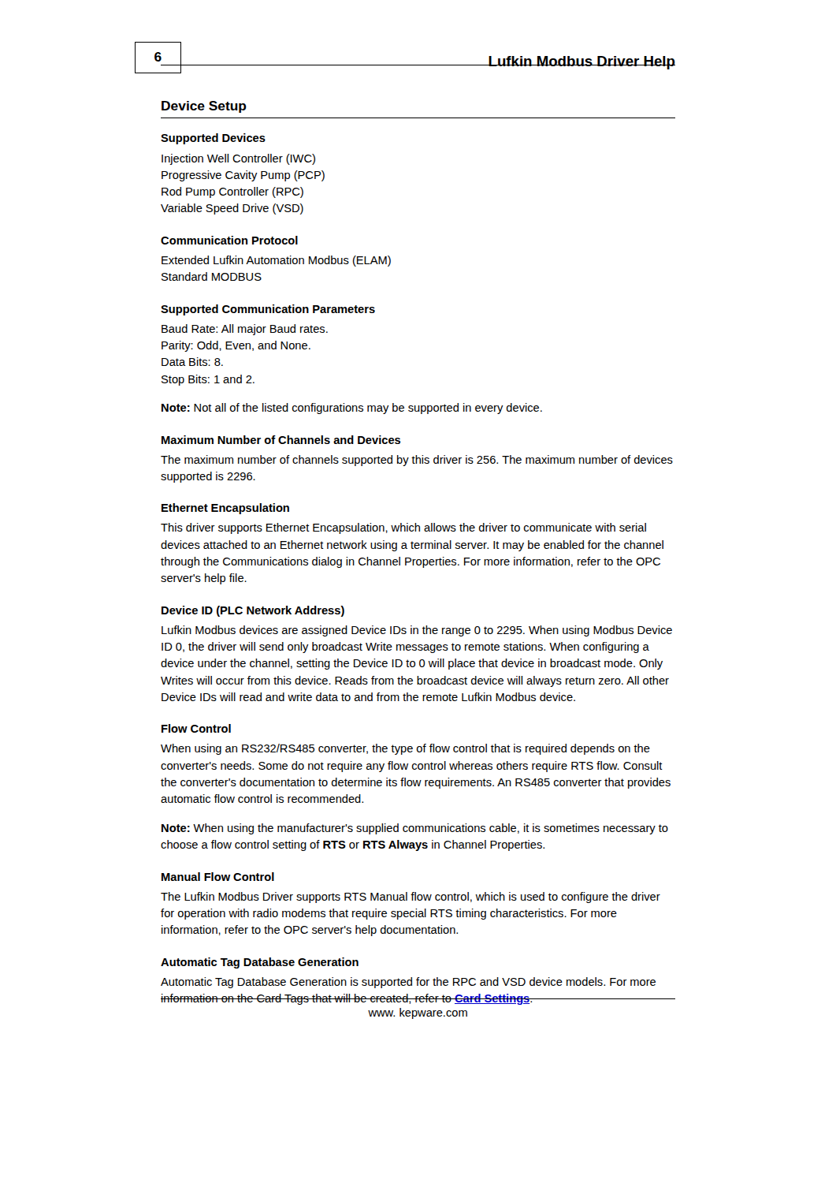6
Lufkin Modbus Driver Help
Device Setup
Supported Devices
Injection Well Controller (IWC)
Progressive Cavity Pump (PCP)
Rod Pump Controller (RPC)
Variable Speed Drive (VSD)
Communication Protocol
Extended Lufkin Automation Modbus (ELAM)
Standard MODBUS
Supported Communication Parameters
Baud Rate: All major Baud rates.
Parity: Odd, Even, and None.
Data Bits: 8.
Stop Bits: 1 and 2.
Note: Not all of the listed configurations may be supported in every device.
Maximum Number of Channels and Devices
The maximum number of channels supported by this driver is 256. The maximum number of devices supported is 2296.
Ethernet Encapsulation
This driver supports Ethernet Encapsulation, which allows the driver to communicate with serial devices attached to an Ethernet network using a terminal server. It may be enabled for the channel through the Communications dialog in Channel Properties. For more information, refer to the OPC server's help file.
Device ID (PLC Network Address)
Lufkin Modbus devices are assigned Device IDs in the range 0 to 2295. When using Modbus Device ID 0, the driver will send only broadcast Write messages to remote stations. When configuring a device under the channel, setting the Device ID to 0 will place that device in broadcast mode. Only Writes will occur from this device. Reads from the broadcast device will always return zero. All other Device IDs will read and write data to and from the remote Lufkin Modbus device.
Flow Control
When using an RS232/RS485 converter, the type of flow control that is required depends on the converter's needs. Some do not require any flow control whereas others require RTS flow. Consult the converter's documentation to determine its flow requirements. An RS485 converter that provides automatic flow control is recommended.
Note: When using the manufacturer's supplied communications cable, it is sometimes necessary to choose a flow control setting of RTS or RTS Always in Channel Properties.
Manual Flow Control
The Lufkin Modbus Driver supports RTS Manual flow control, which is used to configure the driver for operation with radio modems that require special RTS timing characteristics. For more information, refer to the OPC server's help documentation.
Automatic Tag Database Generation
Automatic Tag Database Generation is supported for the RPC and VSD device models. For more information on the Card Tags that will be created, refer to Card Settings.
www. kepware.com